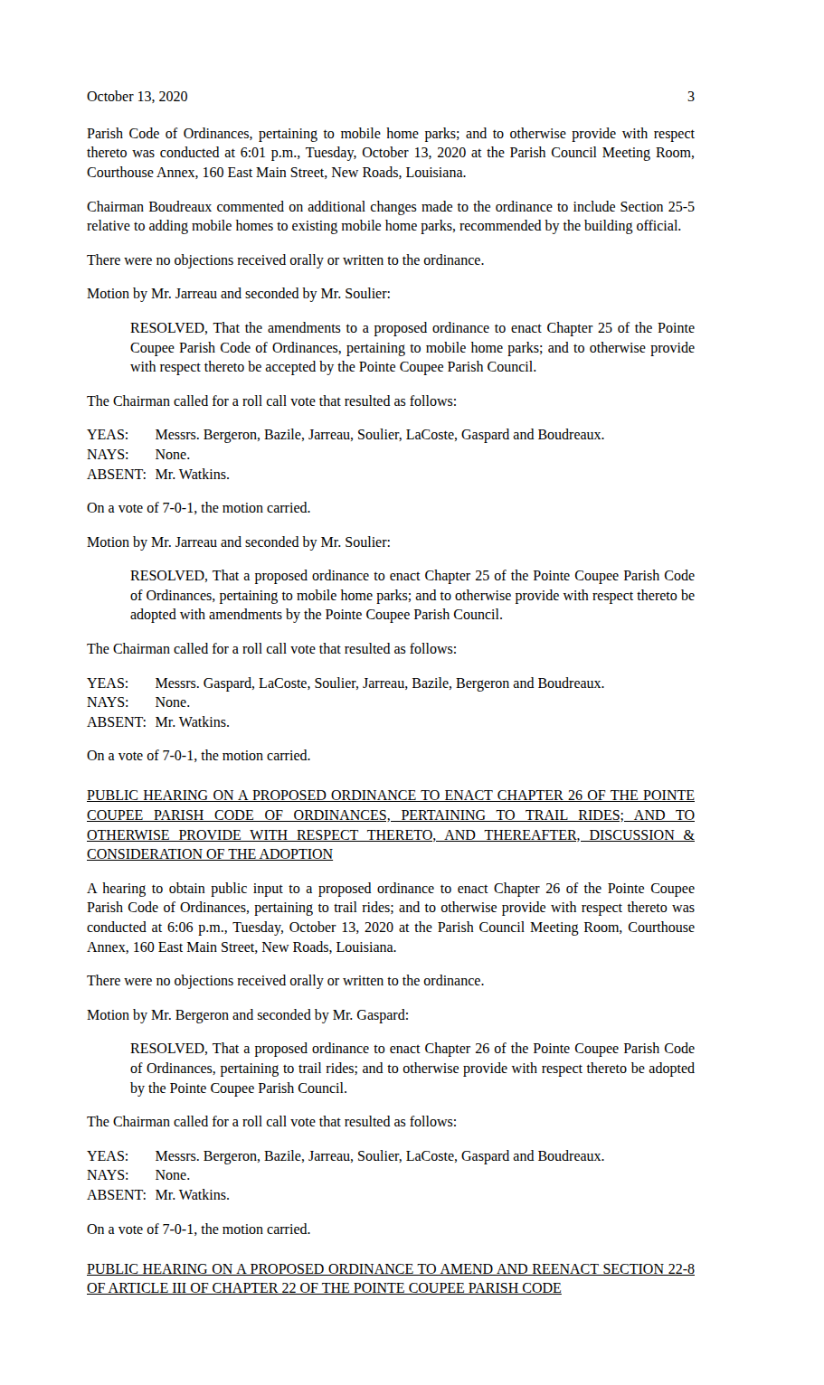October 13, 2020 3
Parish Code of Ordinances, pertaining to mobile home parks; and to otherwise provide with respect thereto was conducted at 6:01 p.m., Tuesday, October 13, 2020 at the Parish Council Meeting Room, Courthouse Annex, 160 East Main Street, New Roads, Louisiana.
Chairman Boudreaux commented on additional changes made to the ordinance to include Section 25-5 relative to adding mobile homes to existing mobile home parks, recommended by the building official.
There were no objections received orally or written to the ordinance.
Motion by Mr. Jarreau and seconded by Mr. Soulier:
RESOLVED, That the amendments to a proposed ordinance to enact Chapter 25 of the Pointe Coupee Parish Code of Ordinances, pertaining to mobile home parks; and to otherwise provide with respect thereto be accepted by the Pointe Coupee Parish Council.
The Chairman called for a roll call vote that resulted as follows:
| YEAS: | Messrs. Bergeron, Bazile, Jarreau, Soulier, LaCoste, Gaspard and Boudreaux. |
| NAYS: | None. |
| ABSENT: | Mr. Watkins. |
On a vote of 7-0-1, the motion carried.
Motion by Mr. Jarreau and seconded by Mr. Soulier:
RESOLVED, That a proposed ordinance to enact Chapter 25 of the Pointe Coupee Parish Code of Ordinances, pertaining to mobile home parks; and to otherwise provide with respect thereto be adopted with amendments by the Pointe Coupee Parish Council.
The Chairman called for a roll call vote that resulted as follows:
| YEAS: | Messrs. Gaspard, LaCoste, Soulier, Jarreau, Bazile, Bergeron and Boudreaux. |
| NAYS: | None. |
| ABSENT: | Mr. Watkins. |
On a vote of 7-0-1, the motion carried.
Public hearing on a proposed ordinance to enact Chapter 26 of the Pointe Coupee Parish Code of Ordinances, pertaining to trail rides; and to otherwise provide with respect thereto, and thereafter, discussion & consideration of the adoption
A hearing to obtain public input to a proposed ordinance to enact Chapter 26 of the Pointe Coupee Parish Code of Ordinances, pertaining to trail rides; and to otherwise provide with respect thereto was conducted at 6:06 p.m., Tuesday, October 13, 2020 at the Parish Council Meeting Room, Courthouse Annex, 160 East Main Street, New Roads, Louisiana.
There were no objections received orally or written to the ordinance.
Motion by Mr. Bergeron and seconded by Mr. Gaspard:
RESOLVED, That a proposed ordinance to enact Chapter 26 of the Pointe Coupee Parish Code of Ordinances, pertaining to trail rides; and to otherwise provide with respect thereto be adopted by the Pointe Coupee Parish Council.
The Chairman called for a roll call vote that resulted as follows:
| YEAS: | Messrs. Bergeron, Bazile, Jarreau, Soulier, LaCoste, Gaspard and Boudreaux. |
| NAYS: | None. |
| ABSENT: | Mr. Watkins. |
On a vote of 7-0-1, the motion carried.
Public hearing on a proposed ordinance to amend and reenact Section 22-8 of Article III of Chapter 22 of the Pointe Coupee Parish Code